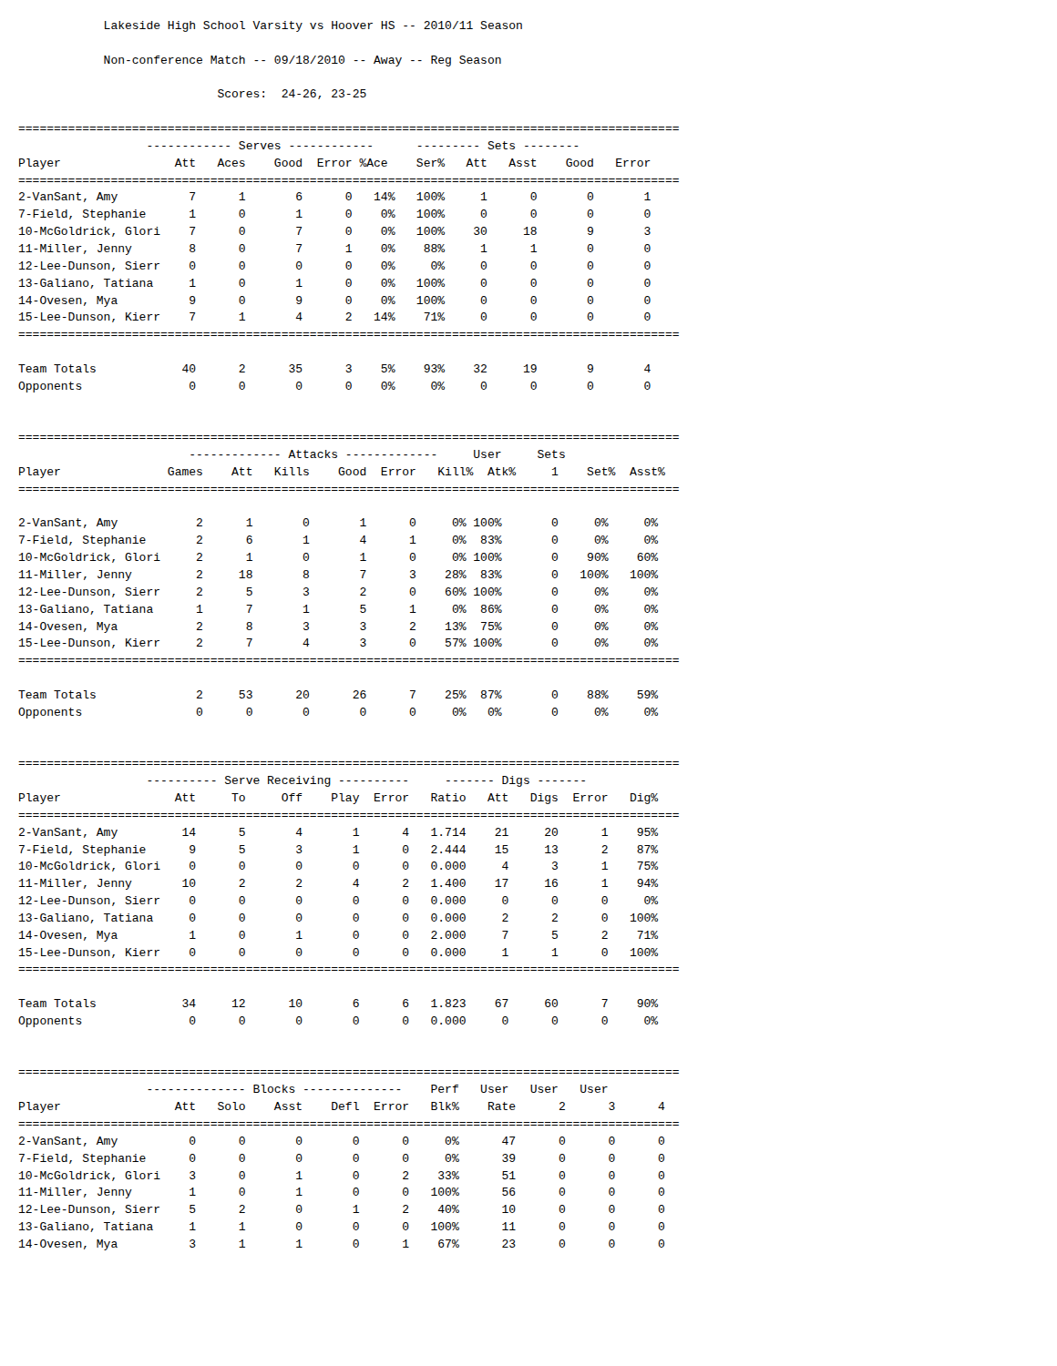Lakeside High School Varsity vs Hoover HS -- 2010/11 Season

            Non-conference Match -- 09/18/2010 -- Away -- Reg Season

                            Scores:  24-26, 23-25

=============================================================================================
                  ------------ Serves ------------      --------- Sets --------
Player                Att   Aces    Good  Error %Ace    Ser%   Att   Asst    Good   Error
=============================================================================================
2-VanSant, Amy          7      1       6      0   14%   100%     1      0       0       1
7-Field, Stephanie      1      0       1      0    0%   100%     0      0       0       0
10-McGoldrick, Glori    7      0       7      0    0%   100%    30     18       9       3
11-Miller, Jenny        8      0       7      1    0%    88%     1      1       0       0
12-Lee-Dunson, Sierr    0      0       0      0    0%     0%     0      0       0       0
13-Galiano, Tatiana     1      0       1      0    0%   100%     0      0       0       0
14-Ovesen, Mya          9      0       9      0    0%   100%     0      0       0       0
15-Lee-Dunson, Kierr    7      1       4      2   14%    71%     0      0       0       0
=============================================================================================

Team Totals            40      2      35      3    5%    93%    32     19       9       4
Opponents               0      0       0      0    0%     0%     0      0       0       0


=============================================================================================
                        ------------- Attacks -------------     User     Sets
Player               Games    Att   Kills    Good  Error   Kill%  Atk%     1    Set%  Asst%
=============================================================================================

2-VanSant, Amy           2      1       0       1      0     0% 100%       0     0%     0%
7-Field, Stephanie       2      6       1       4      1     0%  83%       0     0%     0%
10-McGoldrick, Glori     2      1       0       1      0     0% 100%       0    90%    60%
11-Miller, Jenny         2     18       8       7      3    28%  83%       0   100%   100%
12-Lee-Dunson, Sierr     2      5       3       2      0    60% 100%       0     0%     0%
13-Galiano, Tatiana      1      7       1       5      1     0%  86%       0     0%     0%
14-Ovesen, Mya           2      8       3       3      2    13%  75%       0     0%     0%
15-Lee-Dunson, Kierr     2      7       4       3      0    57% 100%       0     0%     0%
=============================================================================================

Team Totals              2     53      20      26      7    25%  87%       0    88%    59%
Opponents                0      0       0       0      0     0%   0%       0     0%     0%


=============================================================================================
                  ---------- Serve Receiving ----------     ------- Digs -------
Player                Att     To     Off    Play  Error   Ratio   Att   Digs  Error   Dig%
=============================================================================================
2-VanSant, Amy         14      5       4       1      4   1.714    21     20      1    95%
7-Field, Stephanie      9      5       3       1      0   2.444    15     13      2    87%
10-McGoldrick, Glori    0      0       0       0      0   0.000     4      3      1    75%
11-Miller, Jenny       10      2       2       4      2   1.400    17     16      1    94%
12-Lee-Dunson, Sierr    0      0       0       0      0   0.000     0      0      0     0%
13-Galiano, Tatiana     0      0       0       0      0   0.000     2      2      0   100%
14-Ovesen, Mya          1      0       1       0      0   2.000     7      5      2    71%
15-Lee-Dunson, Kierr    0      0       0       0      0   0.000     1      1      0   100%
=============================================================================================

Team Totals            34     12      10       6      6   1.823    67     60      7    90%
Opponents               0      0       0       0      0   0.000     0      0      0     0%


=============================================================================================
                  -------------- Blocks --------------    Perf   User   User   User
Player                Att   Solo    Asst    Defl  Error   Blk%    Rate      2      3      4
=============================================================================================
2-VanSant, Amy          0      0       0       0      0     0%      47      0      0      0
7-Field, Stephanie      0      0       0       0      0     0%      39      0      0      0
10-McGoldrick, Glori    3      0       1       0      2    33%      51      0      0      0
11-Miller, Jenny        1      0       1       0      0   100%      56      0      0      0
12-Lee-Dunson, Sierr    5      2       0       1      2    40%      10      0      0      0
13-Galiano, Tatiana     1      1       0       0      0   100%      11      0      0      0
14-Ovesen, Mya          3      1       1       0      1    67%      23      0      0      0